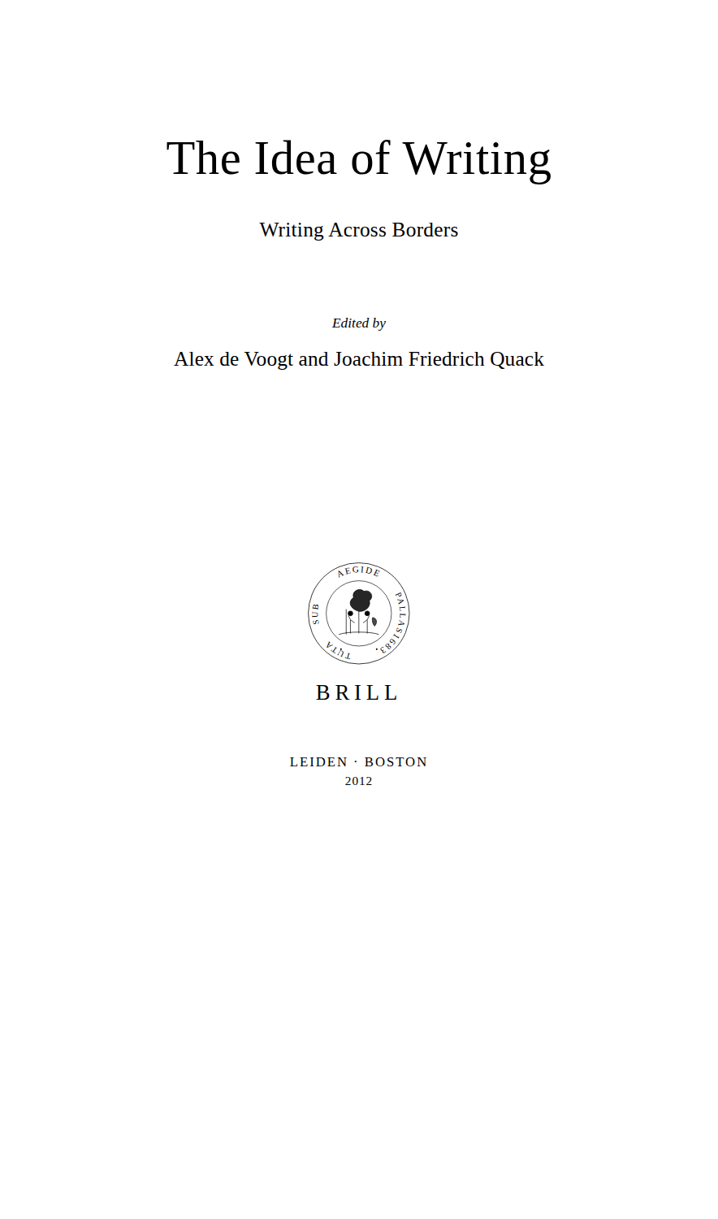The Idea of Writing
Writing Across Borders
Edited by
Alex de Voogt and Joachim Friedrich Quack
AEGIDE 1683 SUB PALLAS TUTA
BRILL
LEIDEN · BOSTON
2012